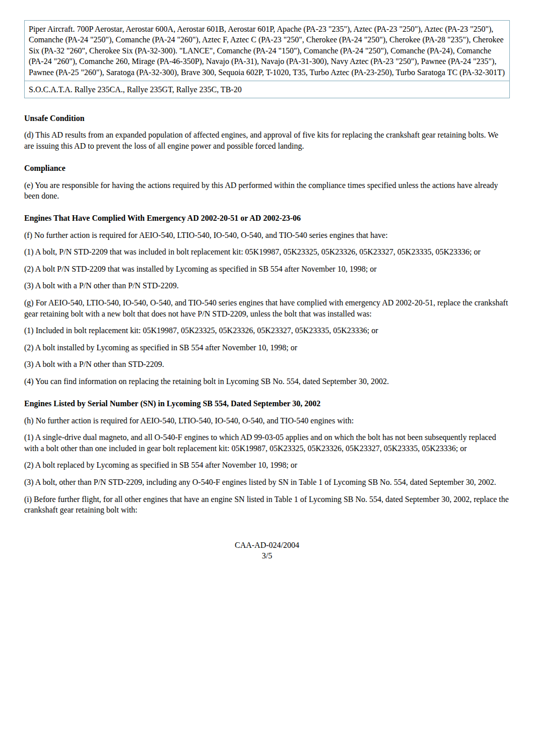| Piper Aircraft. 700P Aerostar, Aerostar 600A, Aerostar 601B, Aerostar 601P, Apache (PA-23 "235"), Aztec (PA-23 "250"), Aztec (PA-23 "250"), Comanche (PA-24 "250"), Comanche (PA-24 "260"), Aztec F, Aztec C (PA-23 "250", Cherokee (PA-24 "250"), Cherokee (PA-28 "235"), Cherokee Six (PA-32 "260", Cherokee Six (PA-32-300). "LANCE", Comanche (PA-24 "150"), Comanche (PA-24 "250"), Comanche (PA-24), Comanche (PA-24 "260"), Comanche 260, Mirage (PA-46-350P), Navajo (PA-31), Navajo (PA-31-300), Navy Aztec (PA-23 "250"), Pawnee (PA-24 "235"), Pawnee (PA-25 "260"), Saratoga (PA-32-300), Brave 300, Sequoia 602P, T-1020, T35, Turbo Aztec (PA-23-250), Turbo Saratoga TC (PA-32-301T) |
| S.O.C.A.T.A. Rallye 235CA., Rallye 235GT, Rallye 235C, TB-20 |
Unsafe Condition
(d) This AD results from an expanded population of affected engines, and approval of five kits for replacing the crankshaft gear retaining bolts. We are issuing this AD to prevent the loss of all engine power and possible forced landing.
Compliance
(e) You are responsible for having the actions required by this AD performed within the compliance times specified unless the actions have already been done.
Engines That Have Complied With Emergency AD 2002-20-51 or AD 2002-23-06
(f) No further action is required for AEIO-540, LTIO-540, IO-540, O-540, and TIO-540 series engines that have:
(1) A bolt, P/N STD-2209 that was included in bolt replacement kit: 05K19987, 05K23325, 05K23326, 05K23327, 05K23335, 05K23336; or
(2) A bolt P/N STD-2209 that was installed by Lycoming as specified in SB 554 after November 10, 1998; or
(3) A bolt with a P/N other than P/N STD-2209.
(g) For AEIO-540, LTIO-540, IO-540, O-540, and TIO-540 series engines that have complied with emergency AD 2002-20-51, replace the crankshaft gear retaining bolt with a new bolt that does not have P/N STD-2209, unless the bolt that was installed was:
(1) Included in bolt replacement kit: 05K19987, 05K23325, 05K23326, 05K23327, 05K23335, 05K23336; or
(2) A bolt installed by Lycoming as specified in SB 554 after November 10, 1998; or
(3) A bolt with a P/N other than STD-2209.
(4) You can find information on replacing the retaining bolt in Lycoming SB No. 554, dated September 30, 2002.
Engines Listed by Serial Number (SN) in Lycoming SB 554, Dated September 30, 2002
(h) No further action is required for AEIO-540, LTIO-540, IO-540, O-540, and TIO-540 engines with:
(1) A single-drive dual magneto, and all O-540-F engines to which AD 99-03-05 applies and on which the bolt has not been subsequently replaced with a bolt other than one included in gear bolt replacement kit: 05K19987, 05K23325, 05K23326, 05K23327, 05K23335, 05K23336; or
(2) A bolt replaced by Lycoming as specified in SB 554 after November 10, 1998; or
(3) A bolt, other than P/N STD-2209, including any O-540-F engines listed by SN in Table 1 of Lycoming SB No. 554, dated September 30, 2002.
(i) Before further flight, for all other engines that have an engine SN listed in Table 1 of Lycoming SB No. 554, dated September 30, 2002, replace the crankshaft gear retaining bolt with:
CAA-AD-024/2004
3/5